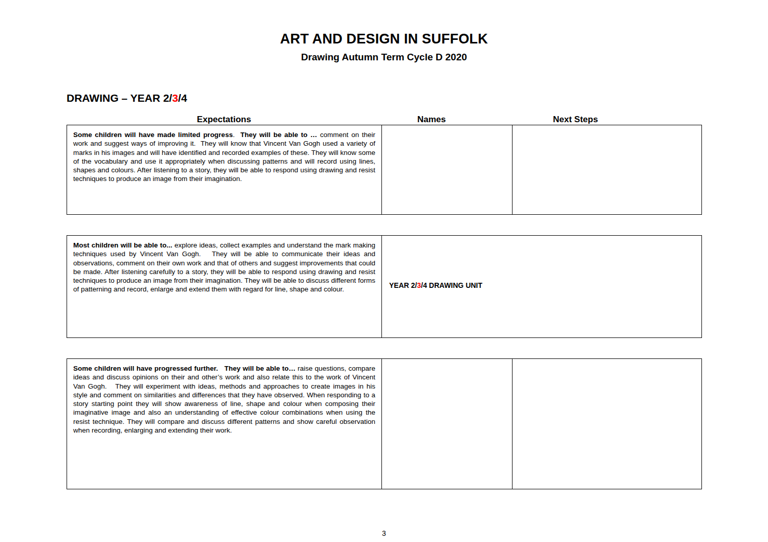ART AND DESIGN IN SUFFOLK
Drawing Autumn Term Cycle D 2020
DRAWING – YEAR 2/3/4
Expectations
Names
Next Steps
| Some children will have made limited progress . They will be able to … comment on their work and suggest ways of improving it. They will know that Vincent Van Gogh used a variety of marks in his images and will have identified and recorded examples of these. They will know some of the vocabulary and use it appropriately when discussing patterns and will record using lines, shapes and colours. After listening to a story, they will be able to respond using drawing and resist techniques to produce an image from their imagination. | | |
| Most children will be able to... explore ideas, collect examples and understand the mark making techniques used by Vincent Van Gogh. They will be able to communicate their ideas and observations, comment on their own work and that of others and suggest improvements that could be made. After listening carefully to a story, they will be able to respond using drawing and resist techniques to produce an image from their imagination. They will be able to discuss different forms of patterning and record, enlarge and extend them with regard for line, shape and colour. | YEAR 2/ 3 /4 DRAWING UNIT |
| Some children will have progressed further. They will be able to… raise questions, compare ideas and discuss opinions on their and other’s work and also relate this to the work of Vincent Van Gogh. They will experiment with ideas, methods and approaches to create images in his style and comment on similarities and differences that they have observed. When responding to a story starting point they will show awareness of line, shape and colour when composing their imaginative image and also an understanding of effective colour combinations when using the resist technique. They will compare and discuss different patterns and show careful observation when recording, enlarging and extending their work. | | |
3